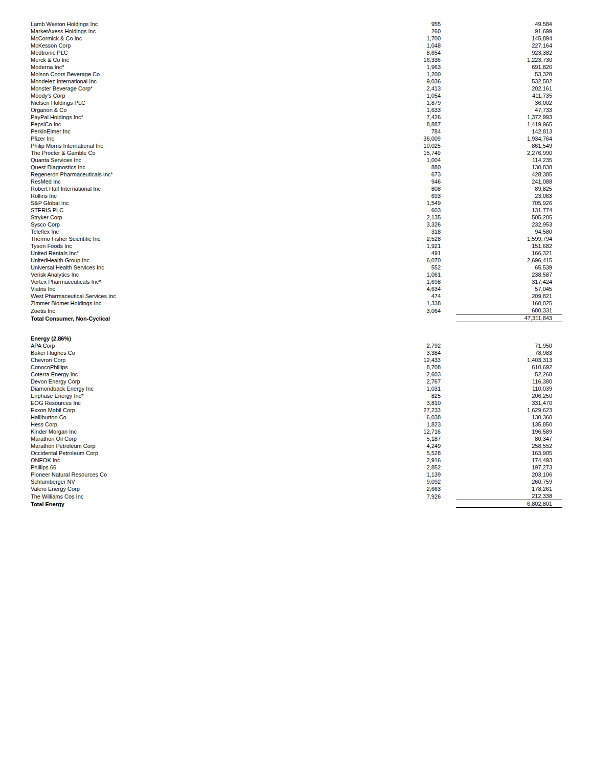| Lamb Weston Holdings Inc | 955 | 49,584 |
| MarketAxess Holdings Inc | 260 | 91,699 |
| McCormick & Co Inc | 1,700 | 145,894 |
| McKesson Corp | 1,048 | 227,164 |
| Medtronic PLC | 8,654 | 923,382 |
| Merck & Co Inc | 16,336 | 1,223,730 |
| Moderna Inc* | 1,963 | 691,820 |
| Molson Coors Beverage Co | 1,200 | 53,328 |
| Mondelez International Inc | 9,036 | 532,582 |
| Monster Beverage Corp* | 2,413 | 202,161 |
| Moody's Corp | 1,054 | 411,735 |
| Nielsen Holdings PLC | 1,879 | 36,002 |
| Organon & Co | 1,633 | 47,733 |
| PayPal Holdings Inc* | 7,426 | 1,372,993 |
| PepsiCo Inc | 8,887 | 1,419,965 |
| PerkinElmer Inc | 784 | 142,813 |
| Pfizer Inc | 36,009 | 1,934,764 |
| Philip Morris International Inc | 10,025 | 861,549 |
| The Procter & Gamble Co | 15,749 | 2,276,990 |
| Quanta Services Inc | 1,004 | 114,235 |
| Quest Diagnostics Inc | 880 | 130,838 |
| Regeneron Pharmaceuticals Inc* | 673 | 428,385 |
| ResMed Inc | 946 | 241,088 |
| Robert Half International Inc | 808 | 89,825 |
| Rollins Inc | 693 | 23,063 |
| S&P Global Inc | 1,549 | 705,926 |
| STERIS PLC | 603 | 131,774 |
| Stryker Corp | 2,135 | 505,205 |
| Sysco Corp | 3,326 | 232,953 |
| Teleflex Inc | 318 | 94,580 |
| Thermo Fisher Scientific Inc | 2,528 | 1,599,794 |
| Tyson Foods Inc | 1,921 | 151,682 |
| United Rentals Inc* | 491 | 166,321 |
| UnitedHealth Group Inc | 6,070 | 2,696,415 |
| Universal Health Services Inc | 552 | 65,539 |
| Verisk Analytics Inc | 1,061 | 238,587 |
| Vertex Pharmaceuticals Inc* | 1,698 | 317,424 |
| Viatris Inc | 4,634 | 57,045 |
| West Pharmaceutical Services Inc | 474 | 209,821 |
| Zimmer Biomet Holdings Inc | 1,338 | 160,025 |
| Zoetis Inc | 3,064 | 680,331 |
| Total Consumer, Non-Cyclical | | 47,311,843 |
| Energy (2.86%) | | |
| APA Corp | 2,792 | 71,950 |
| Baker Hughes Co | 3,384 | 78,983 |
| Chevron Corp | 12,433 | 1,403,313 |
| ConocoPhillips | 8,708 | 610,692 |
| Coterra Energy Inc | 2,603 | 52,268 |
| Devon Energy Corp | 2,767 | 116,380 |
| Diamondback Energy Inc | 1,031 | 110,039 |
| Enphase Energy Inc* | 825 | 206,250 |
| EOG Resources Inc | 3,810 | 331,470 |
| Exxon Mobil Corp | 27,233 | 1,629,623 |
| Halliburton Co | 6,038 | 130,360 |
| Hess Corp | 1,823 | 135,850 |
| Kinder Morgan Inc | 12,716 | 196,589 |
| Marathon Oil Corp | 5,187 | 80,347 |
| Marathon Petroleum Corp | 4,249 | 258,552 |
| Occidental Petroleum Corp | 5,528 | 163,905 |
| ONEOK Inc | 2,916 | 174,493 |
| Phillips 66 | 2,852 | 197,273 |
| Pioneer Natural Resources Co | 1,139 | 203,106 |
| Schlumberger NV | 9,092 | 260,759 |
| Valero Energy Corp | 2,663 | 178,261 |
| The Williams Cos Inc | 7,926 | 212,338 |
| Total Energy | | 6,802,801 |